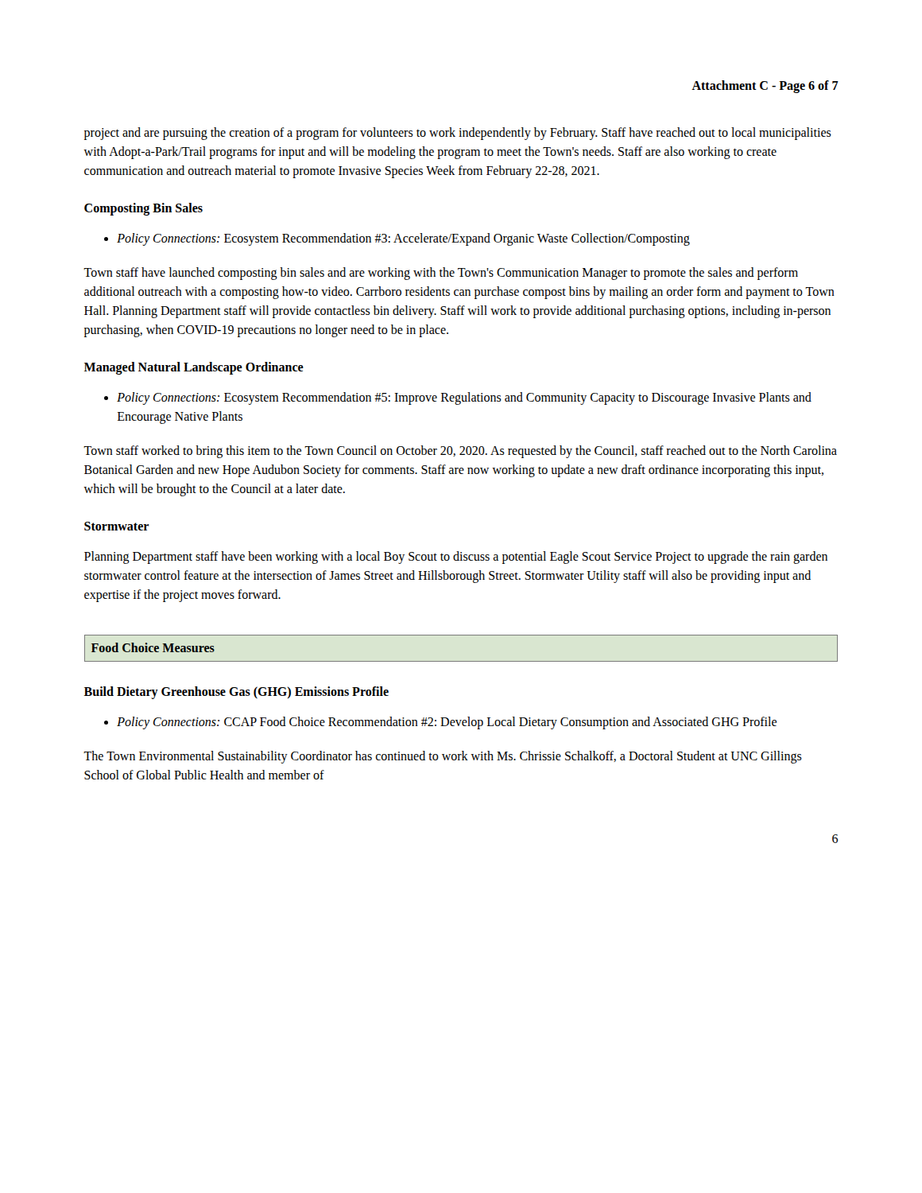Attachment C - Page 6 of 7
project and are pursuing the creation of a program for volunteers to work independently by February. Staff have reached out to local municipalities with Adopt-a-Park/Trail programs for input and will be modeling the program to meet the Town's needs. Staff are also working to create communication and outreach material to promote Invasive Species Week from February 22-28, 2021.
Composting Bin Sales
Policy Connections: Ecosystem Recommendation #3: Accelerate/Expand Organic Waste Collection/Composting
Town staff have launched composting bin sales and are working with the Town's Communication Manager to promote the sales and perform additional outreach with a composting how-to video. Carrboro residents can purchase compost bins by mailing an order form and payment to Town Hall. Planning Department staff will provide contactless bin delivery. Staff will work to provide additional purchasing options, including in-person purchasing, when COVID-19 precautions no longer need to be in place.
Managed Natural Landscape Ordinance
Policy Connections: Ecosystem Recommendation #5: Improve Regulations and Community Capacity to Discourage Invasive Plants and Encourage Native Plants
Town staff worked to bring this item to the Town Council on October 20, 2020. As requested by the Council, staff reached out to the North Carolina Botanical Garden and new Hope Audubon Society for comments. Staff are now working to update a new draft ordinance incorporating this input, which will be brought to the Council at a later date.
Stormwater
Planning Department staff have been working with a local Boy Scout to discuss a potential Eagle Scout Service Project to upgrade the rain garden stormwater control feature at the intersection of James Street and Hillsborough Street. Stormwater Utility staff will also be providing input and expertise if the project moves forward.
Food Choice Measures
Build Dietary Greenhouse Gas (GHG) Emissions Profile
Policy Connections: CCAP Food Choice Recommendation #2: Develop Local Dietary Consumption and Associated GHG Profile
The Town Environmental Sustainability Coordinator has continued to work with Ms. Chrissie Schalkoff, a Doctoral Student at UNC Gillings School of Global Public Health and member of
6